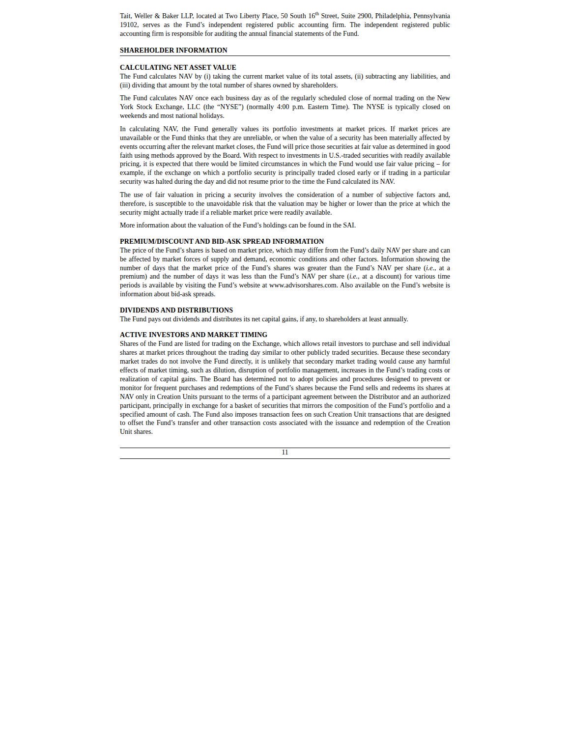Tait, Weller & Baker LLP, located at Two Liberty Place, 50 South 16th Street, Suite 2900, Philadelphia, Pennsylvania 19102, serves as the Fund’s independent registered public accounting firm. The independent registered public accounting firm is responsible for auditing the annual financial statements of the Fund.
SHAREHOLDER INFORMATION
CALCULATING NET ASSET VALUE
The Fund calculates NAV by (i) taking the current market value of its total assets, (ii) subtracting any liabilities, and (iii) dividing that amount by the total number of shares owned by shareholders.
The Fund calculates NAV once each business day as of the regularly scheduled close of normal trading on the New York Stock Exchange, LLC (the “NYSE”) (normally 4:00 p.m. Eastern Time). The NYSE is typically closed on weekends and most national holidays.
In calculating NAV, the Fund generally values its portfolio investments at market prices. If market prices are unavailable or the Fund thinks that they are unreliable, or when the value of a security has been materially affected by events occurring after the relevant market closes, the Fund will price those securities at fair value as determined in good faith using methods approved by the Board. With respect to investments in U.S.-traded securities with readily available pricing, it is expected that there would be limited circumstances in which the Fund would use fair value pricing – for example, if the exchange on which a portfolio security is principally traded closed early or if trading in a particular security was halted during the day and did not resume prior to the time the Fund calculated its NAV.
The use of fair valuation in pricing a security involves the consideration of a number of subjective factors and, therefore, is susceptible to the unavoidable risk that the valuation may be higher or lower than the price at which the security might actually trade if a reliable market price were readily available.
More information about the valuation of the Fund’s holdings can be found in the SAI.
PREMIUM/DISCOUNT AND BID-ASK SPREAD INFORMATION
The price of the Fund’s shares is based on market price, which may differ from the Fund’s daily NAV per share and can be affected by market forces of supply and demand, economic conditions and other factors. Information showing the number of days that the market price of the Fund’s shares was greater than the Fund’s NAV per share (i.e., at a premium) and the number of days it was less than the Fund’s NAV per share (i.e., at a discount) for various time periods is available by visiting the Fund’s website at www.advisorshares.com. Also available on the Fund’s website is information about bid-ask spreads.
DIVIDENDS AND DISTRIBUTIONS
The Fund pays out dividends and distributes its net capital gains, if any, to shareholders at least annually.
ACTIVE INVESTORS AND MARKET TIMING
Shares of the Fund are listed for trading on the Exchange, which allows retail investors to purchase and sell individual shares at market prices throughout the trading day similar to other publicly traded securities. Because these secondary market trades do not involve the Fund directly, it is unlikely that secondary market trading would cause any harmful effects of market timing, such as dilution, disruption of portfolio management, increases in the Fund’s trading costs or realization of capital gains. The Board has determined not to adopt policies and procedures designed to prevent or monitor for frequent purchases and redemptions of the Fund’s shares because the Fund sells and redeems its shares at NAV only in Creation Units pursuant to the terms of a participant agreement between the Distributor and an authorized participant, principally in exchange for a basket of securities that mirrors the composition of the Fund’s portfolio and a specified amount of cash. The Fund also imposes transaction fees on such Creation Unit transactions that are designed to offset the Fund’s transfer and other transaction costs associated with the issuance and redemption of the Creation Unit shares.
11